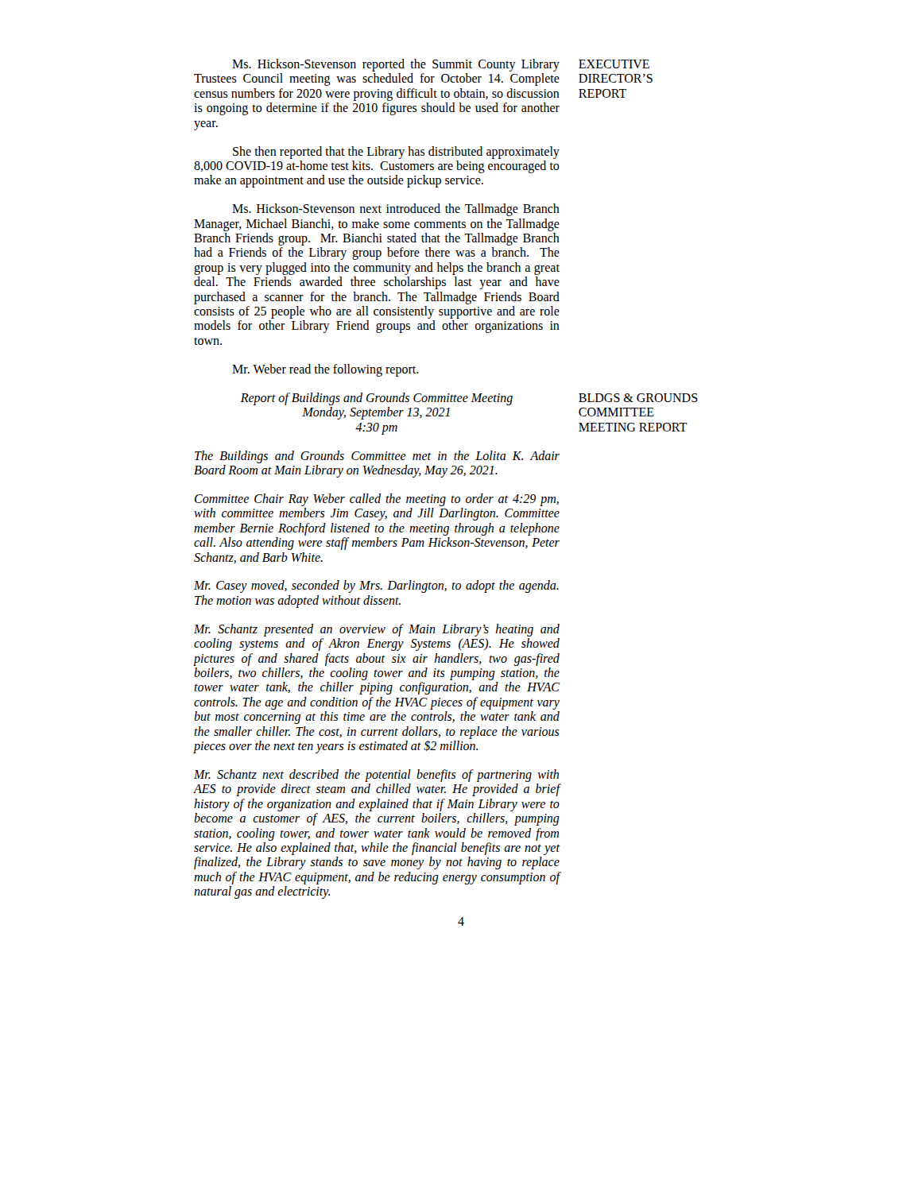Ms. Hickson-Stevenson reported the Summit County Library Trustees Council meeting was scheduled for October 14. Complete census numbers for 2020 were proving difficult to obtain, so discussion is ongoing to determine if the 2010 figures should be used for another year.
EXECUTIVE
DIRECTOR’S
REPORT
She then reported that the Library has distributed approximately 8,000 COVID-19 at-home test kits. Customers are being encouraged to make an appointment and use the outside pickup service.
Ms. Hickson-Stevenson next introduced the Tallmadge Branch Manager, Michael Bianchi, to make some comments on the Tallmadge Branch Friends group. Mr. Bianchi stated that the Tallmadge Branch had a Friends of the Library group before there was a branch. The group is very plugged into the community and helps the branch a great deal. The Friends awarded three scholarships last year and have purchased a scanner for the branch. The Tallmadge Friends Board consists of 25 people who are all consistently supportive and are role models for other Library Friend groups and other organizations in town.
Mr. Weber read the following report.
Report of Buildings and Grounds Committee Meeting
Monday, September 13, 2021
4:30 pm
BLDGS & GROUNDS
COMMITTEE
MEETING REPORT
The Buildings and Grounds Committee met in the Lolita K. Adair Board Room at Main Library on Wednesday, May 26, 2021.
Committee Chair Ray Weber called the meeting to order at 4:29 pm, with committee members Jim Casey, and Jill Darlington. Committee member Bernie Rochford listened to the meeting through a telephone call. Also attending were staff members Pam Hickson-Stevenson, Peter Schantz, and Barb White.
Mr. Casey moved, seconded by Mrs. Darlington, to adopt the agenda. The motion was adopted without dissent.
Mr. Schantz presented an overview of Main Library’s heating and cooling systems and of Akron Energy Systems (AES). He showed pictures of and shared facts about six air handlers, two gas-fired boilers, two chillers, the cooling tower and its pumping station, the tower water tank, the chiller piping configuration, and the HVAC controls. The age and condition of the HVAC pieces of equipment vary but most concerning at this time are the controls, the water tank and the smaller chiller. The cost, in current dollars, to replace the various pieces over the next ten years is estimated at $2 million.
Mr. Schantz next described the potential benefits of partnering with AES to provide direct steam and chilled water. He provided a brief history of the organization and explained that if Main Library were to become a customer of AES, the current boilers, chillers, pumping station, cooling tower, and tower water tank would be removed from service. He also explained that, while the financial benefits are not yet finalized, the Library stands to save money by not having to replace much of the HVAC equipment, and be reducing energy consumption of natural gas and electricity.
4